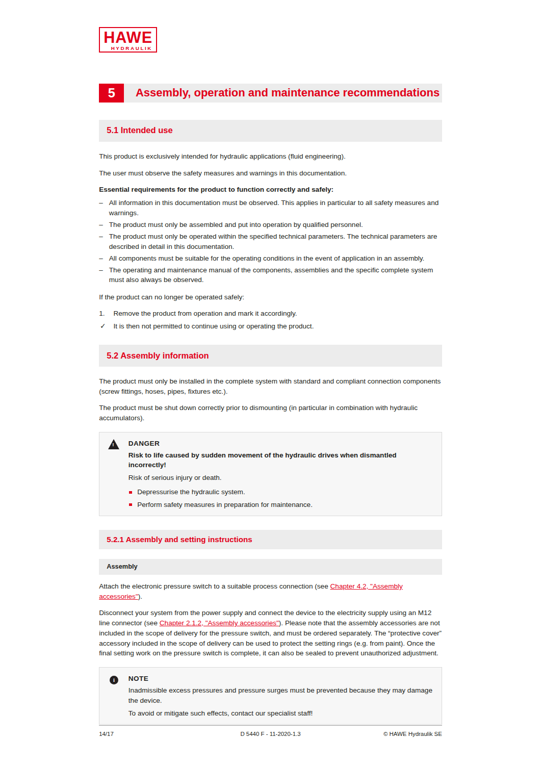HAWE HYDRAULIK
5
Assembly, operation and maintenance recommendations
5.1 Intended use
This product is exclusively intended for hydraulic applications (fluid engineering).
The user must observe the safety measures and warnings in this documentation.
Essential requirements for the product to function correctly and safely:
All information in this documentation must be observed. This applies in particular to all safety measures and warnings.
The product must only be assembled and put into operation by qualified personnel.
The product must only be operated within the specified technical parameters. The technical parameters are described in detail in this documentation.
All components must be suitable for the operating conditions in the event of application in an assembly.
The operating and maintenance manual of the components, assemblies and the specific complete system must also always be observed.
If the product can no longer be operated safely:
Remove the product from operation and mark it accordingly.
It is then not permitted to continue using or operating the product.
5.2 Assembly information
The product must only be installed in the complete system with standard and compliant connection components (screw fittings, hoses, pipes, fixtures etc.).
The product must be shut down correctly prior to dismounting (in particular in combination with hydraulic accumulators).
DANGER
Risk to life caused by sudden movement of the hydraulic drives when dismantled incorrectly!
Risk of serious injury or death.
Depressurise the hydraulic system.
Perform safety measures in preparation for maintenance.
5.2.1 Assembly and setting instructions
Assembly
Attach the electronic pressure switch to a suitable process connection (see Chapter 4.2, "Assembly accessories").
Disconnect your system from the power supply and connect the device to the electricity supply using an M12 line connector (see Chapter 2.1.2, "Assembly accessories"). Please note that the assembly accessories are not included in the scope of delivery for the pressure switch, and must be ordered separately. The “protective cover” accessory included in the scope of delivery can be used to protect the setting rings (e.g. from paint). Once the final setting work on the pressure switch is complete, it can also be sealed to prevent unauthorized adjustment.
i
NOTE
Inadmissible excess pressures and pressure surges must be prevented because they may damage the device.
To avoid or mitigate such effects, contact our specialist staff!
14/17
D 5440 F - 11-2020-1.3
© HAWE Hydraulik SE